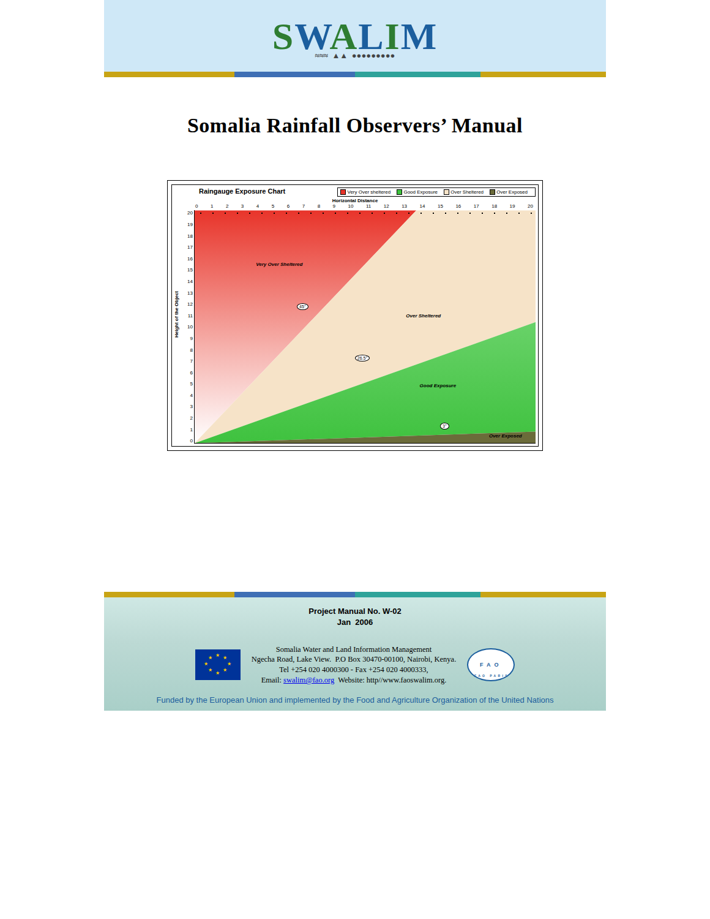SWALIM ≈≈≈ ▲▲ ●●●●●●●●●
Somalia Rainfall Observers’ Manual
Raingauge Exposure Chart
Very Over sheltered Good Exposure Over Sheltered Over Exposed
Horizontal Distance
01234567891011121314151617181920
Height of the Object
20191817161514131211109876543210
Very Over Sheltered
Over Sheltered
Good Exposure
Over Exposed
45°
26.5°
3°
Project Manual No. W-02
Jan 2006
★ ★ ★ ★ ★ ★ ★ ★
Somalia Water and Land Information Management
Ngecha Road, Lake View. P.O Box 30470-00100, Nairobi, Kenya.
Tel +254 020 4000300 - Fax +254 020 4000333,
Email: swalim@fao.org Website: http//www.faoswalim.org.
FAO F A O P A R I S
Funded by the European Union and implemented by the Food and Agriculture Organization of the United Nations